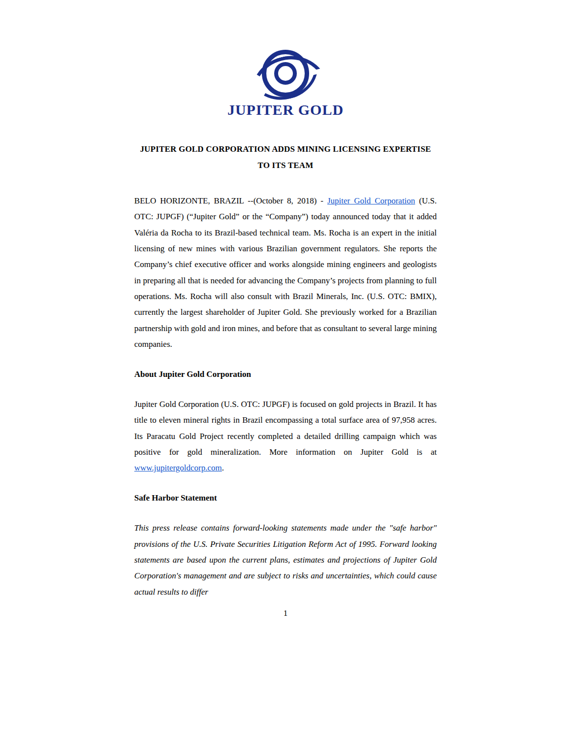JUPITER GOLD
Jupiter Gold Corporation Adds Mining Licensing Expertise to Its Team
BELO HORIZONTE, BRAZIL --(October 8, 2018) - Jupiter Gold Corporation (U.S. OTC: JUPGF) (“Jupiter Gold” or the “Company”) today announced today that it added Valéria da Rocha to its Brazil-based technical team. Ms. Rocha is an expert in the initial licensing of new mines with various Brazilian government regulators. She reports the Company’s chief executive officer and works alongside mining engineers and geologists in preparing all that is needed for advancing the Company’s projects from planning to full operations. Ms. Rocha will also consult with Brazil Minerals, Inc. (U.S. OTC: BMIX), currently the largest shareholder of Jupiter Gold. She previously worked for a Brazilian partnership with gold and iron mines, and before that as consultant to several large mining companies.
About Jupiter Gold Corporation
Jupiter Gold Corporation (U.S. OTC: JUPGF) is focused on gold projects in Brazil. It has title to eleven mineral rights in Brazil encompassing a total surface area of 97,958 acres. Its Paracatu Gold Project recently completed a detailed drilling campaign which was positive for gold mineralization. More information on Jupiter Gold is at www.jupitergoldcorp.com.
Safe Harbor Statement
This press release contains forward-looking statements made under the "safe harbor" provisions of the U.S. Private Securities Litigation Reform Act of 1995. Forward looking statements are based upon the current plans, estimates and projections of Jupiter Gold Corporation's management and are subject to risks and uncertainties, which could cause actual results to differ
1